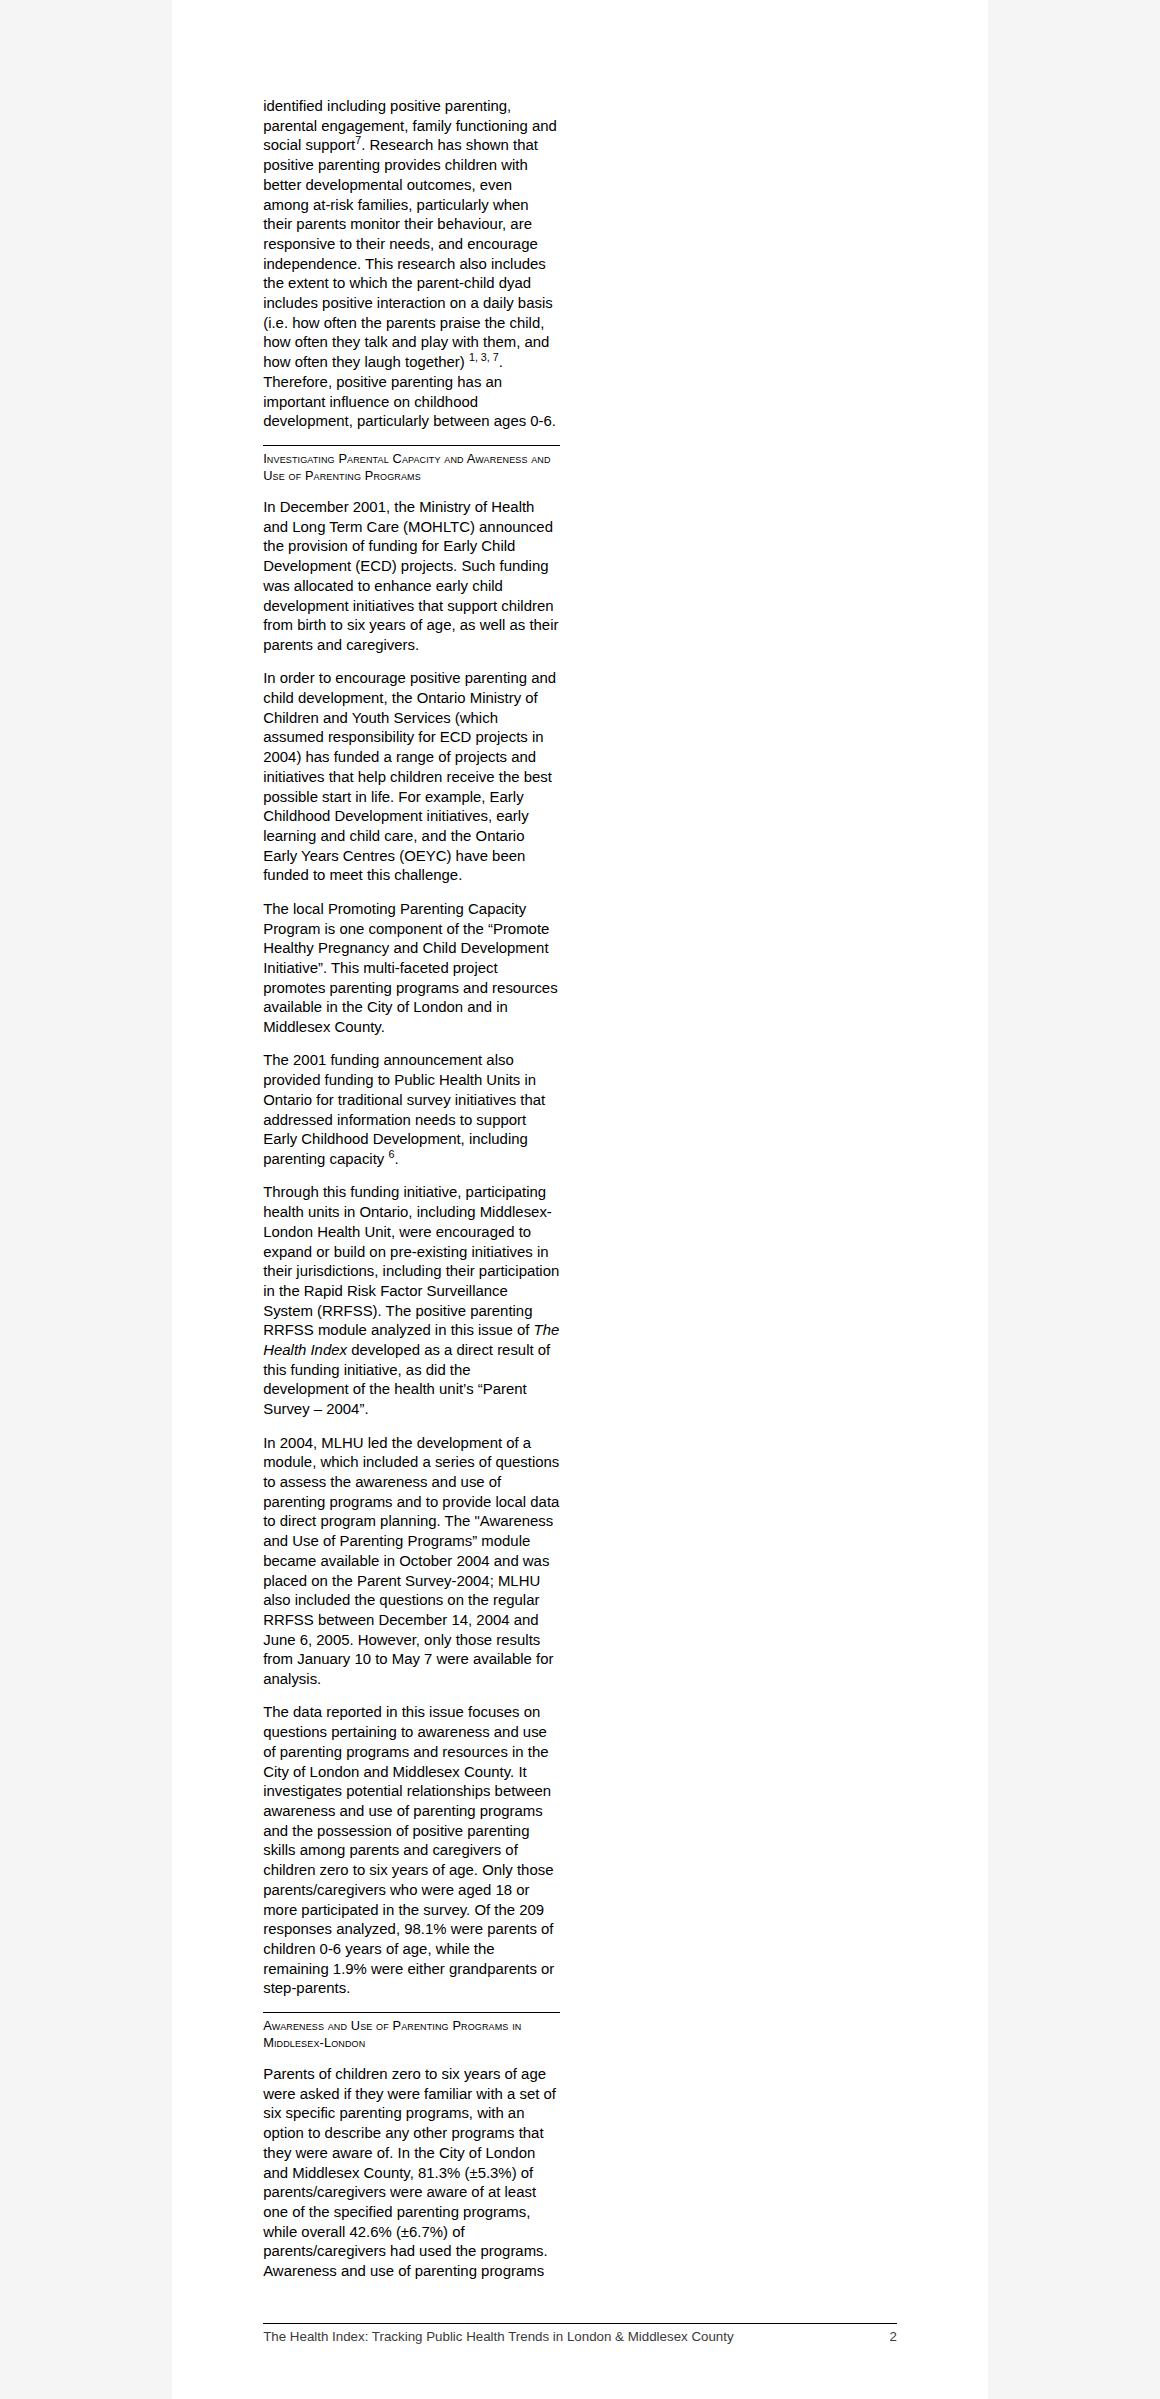identified including positive parenting, parental engagement, family functioning and social support7. Research has shown that positive parenting provides children with better developmental outcomes, even among at-risk families, particularly when their parents monitor their behaviour, are responsive to their needs, and encourage independence. This research also includes the extent to which the parent-child dyad includes positive interaction on a daily basis (i.e. how often the parents praise the child, how often they talk and play with them, and how often they laugh together) 1, 3, 7. Therefore, positive parenting has an important influence on childhood development, particularly between ages 0-6.
Investigating Parental Capacity and Awareness and Use of Parenting Programs
In December 2001, the Ministry of Health and Long Term Care (MOHLTC) announced the provision of funding for Early Child Development (ECD) projects. Such funding was allocated to enhance early child development initiatives that support children from birth to six years of age, as well as their parents and caregivers.
In order to encourage positive parenting and child development, the Ontario Ministry of Children and Youth Services (which assumed responsibility for ECD projects in 2004) has funded a range of projects and initiatives that help children receive the best possible start in life. For example, Early Childhood Development initiatives, early learning and child care, and the Ontario Early Years Centres (OEYC) have been funded to meet this challenge.
The local Promoting Parenting Capacity Program is one component of the “Promote Healthy Pregnancy and Child Development Initiative”. This multi-faceted project promotes parenting programs and resources available in the City of London and in Middlesex County.
The 2001 funding announcement also provided funding to Public Health Units in Ontario for traditional survey initiatives that addressed information needs to support Early Childhood Development, including parenting capacity 6.
Through this funding initiative, participating health units in Ontario, including Middlesex-London Health Unit, were encouraged to expand or build on pre-existing initiatives in their jurisdictions, including their participation in the Rapid Risk Factor Surveillance System (RRFSS). The positive parenting RRFSS module analyzed in this issue of The Health Index developed as a direct result of this funding initiative, as did the development of the health unit’s “Parent Survey – 2004”.
In 2004, MLHU led the development of a module, which included a series of questions to assess the awareness and use of parenting programs and to provide local data to direct program planning. The "Awareness and Use of Parenting Programs” module became available in October 2004 and was placed on the Parent Survey-2004; MLHU also included the questions on the regular RRFSS between December 14, 2004 and June 6, 2005. However, only those results from January 10 to May 7 were available for analysis.
The data reported in this issue focuses on questions pertaining to awareness and use of parenting programs and resources in the City of London and Middlesex County. It investigates potential relationships between awareness and use of parenting programs and the possession of positive parenting skills among parents and caregivers of children zero to six years of age. Only those parents/caregivers who were aged 18 or more participated in the survey. Of the 209 responses analyzed, 98.1% were parents of children 0-6 years of age, while the remaining 1.9% were either grandparents or step-parents.
Awareness and Use of Parenting Programs in Middlesex-London
Parents of children zero to six years of age were asked if they were familiar with a set of six specific parenting programs, with an option to describe any other programs that they were aware of. In the City of London and Middlesex County, 81.3% (±5.3%) of parents/caregivers were aware of at least one of the specified parenting programs, while overall 42.6% (±6.7%) of parents/caregivers had used the programs. Awareness and use of parenting programs
The Health Index: Tracking Public Health Trends in London & Middlesex County 2